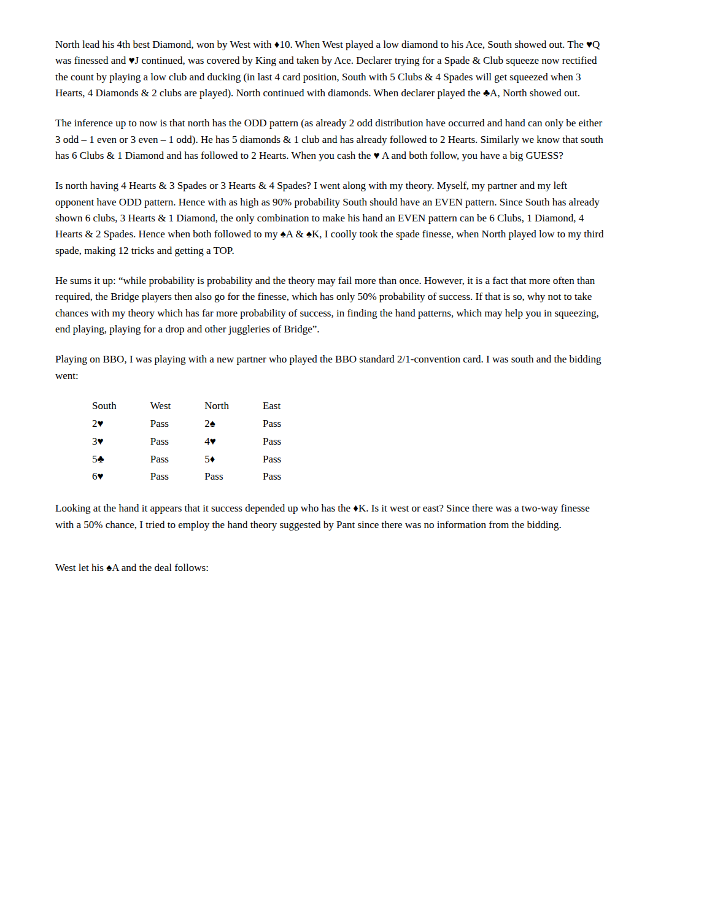North lead his 4th best Diamond, won by West with ♦10. When West played a low diamond to his Ace, South showed out. The ♥Q was finessed and ♥J continued, was covered by King and taken by Ace. Declarer trying for a Spade & Club squeeze now rectified the count by playing a low club and ducking (in last 4 card position, South with 5 Clubs & 4 Spades will get squeezed when 3 Hearts, 4 Diamonds & 2 clubs are played). North continued with diamonds. When declarer played the ♣A, North showed out.
The inference up to now is that north has the ODD pattern (as already 2 odd distribution have occurred and hand can only be either 3 odd – 1 even or 3 even – 1 odd). He has 5 diamonds & 1 club and has already followed to 2 Hearts. Similarly we know that south has 6 Clubs & 1 Diamond and has followed to 2 Hearts. When you cash the ♥ A and both follow, you have a big GUESS?
Is north having 4 Hearts & 3 Spades or 3 Hearts & 4 Spades? I went along with my theory. Myself, my partner and my left opponent have ODD pattern. Hence with as high as 90% probability South should have an EVEN pattern. Since South has already shown 6 clubs, 3 Hearts & 1 Diamond, the only combination to make his hand an EVEN pattern can be 6 Clubs, 1 Diamond, 4 Hearts & 2 Spades. Hence when both followed to my ♠A & ♠K, I coolly took the spade finesse, when North played low to my third spade, making 12 tricks and getting a TOP.
He sums it up: “while probability is probability and the theory may fail more than once. However, it is a fact that more often than required, the Bridge players then also go for the finesse, which has only 50% probability of success. If that is so, why not to take chances with my theory which has far more probability of success, in finding the hand patterns, which may help you in squeezing, end playing, playing for a drop and other juggleries of Bridge”.
Playing on BBO, I was playing with a new partner who played the BBO standard 2/1-convention card. I was south and the bidding went:
| South | West | North | East |
| 2♥ | Pass | 2♠ | Pass |
| 3♥ | Pass | 4♥ | Pass |
| 5♣ | Pass | 5♦ | Pass |
| 6♥ | Pass | Pass | Pass |
Looking at the hand it appears that it success depended up who has the ♦K. Is it west or east? Since there was a two-way finesse with a 50% chance, I tried to employ the hand theory suggested by Pant since there was no information from the bidding.
West let his ♠A and the deal follows: